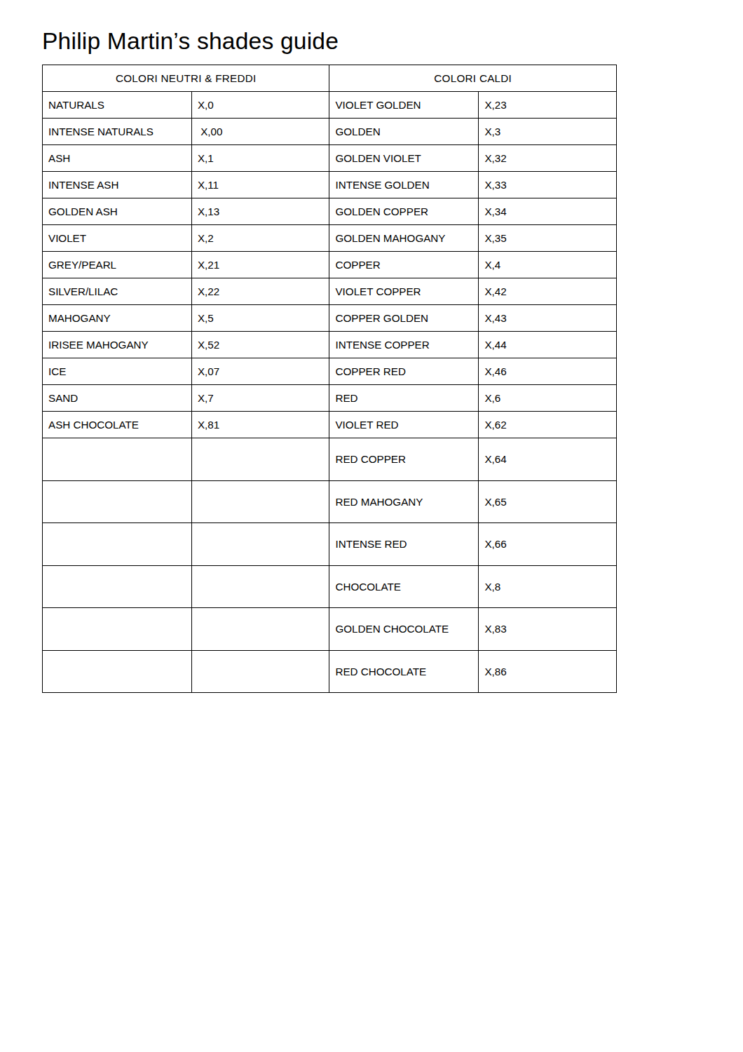Philip Martin’s shades guide
| COLORI NEUTRI & FREDDI | COLORI CALDI |
| --- | --- |
| NATURALS | X,0 | VIOLET GOLDEN | X,23 |
| INTENSE NATURALS | X,00 | GOLDEN | X,3 |
| ASH | X,1 | GOLDEN VIOLET | X,32 |
| INTENSE ASH | X,11 | INTENSE GOLDEN | X,33 |
| GOLDEN ASH | X,13 | GOLDEN COPPER | X,34 |
| VIOLET | X,2 | GOLDEN MAHOGANY | X,35 |
| GREY/PEARL | X,21 | COPPER | X,4 |
| SILVER/LILAC | X,22 | VIOLET COPPER | X,42 |
| MAHOGANY | X,5 | COPPER GOLDEN | X,43 |
| IRISEE MAHOGANY | X,52 | INTENSE COPPER | X,44 |
| ICE | X,07 | COPPER RED | X,46 |
| SAND | X,7 | RED | X,6 |
| ASH CHOCOLATE | X,81 | VIOLET RED | X,62 |
| | | RED COPPER | X,64 |
| | | RED MAHOGANY | X,65 |
| | | INTENSE RED | X,66 |
| | | CHOCOLATE | X,8 |
| | | GOLDEN CHOCOLATE | X,83 |
| | | RED CHOCOLATE | X,86 |